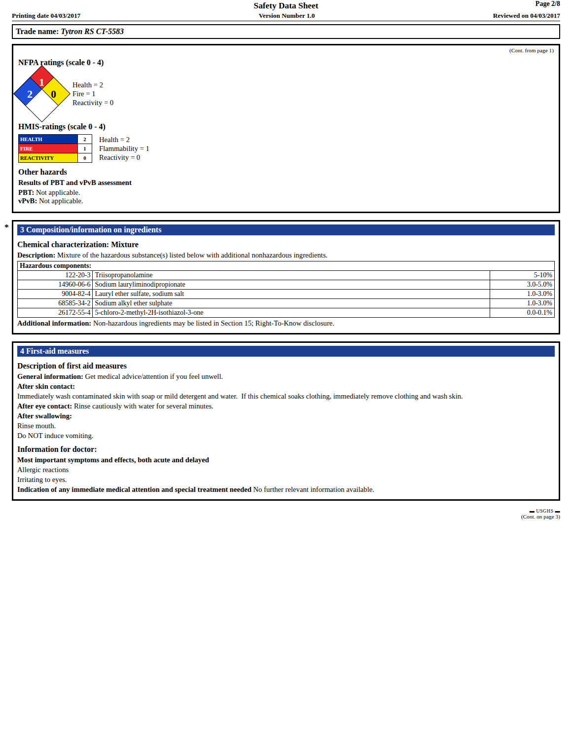Page 2/8
Safety Data Sheet
Printing date 04/03/2017 Version Number 1.0 Reviewed on 04/03/2017
Trade name: Tytron RS CT-5583
(Cont. from page 1)
NFPA ratings (scale 0 - 4)
1
2
0
Health = 2
Fire = 1
Reactivity = 0
HMIS-ratings (scale 0 - 4)
| HEALTH | 2 |
| FIRE | 1 |
| REACTIVITY | 0 |
Health = 2
Flammability = 1
Reactivity = 0
Other hazards
Results of PBT and vPvB assessment
PBT: Not applicable.
vPvB: Not applicable.
*
3 Composition/information on ingredients
Chemical characterization: Mixture
Description: Mixture of the hazardous substance(s) listed below with additional nonhazardous ingredients.
| Hazardous components: |
| --- |
| 122-20-3 | Triisopropanolamine | 5-10% |
| 14960-06-6 | Sodium lauryliminodipropionate | 3.0-5.0% |
| 9004-82-4 | Lauryl ether sulfate, sodium salt | 1.0-3.0% |
| 68585-34-2 | Sodium alkyl ether sulphate | 1.0-3.0% |
| 26172-55-4 | 5-chloro-2-methyl-2H-isothiazol-3-one | 0.0-0.1% |
Additional information: Non-hazardous ingredients may be listed in Section 15; Right-To-Know disclosure.
4 First-aid measures
Description of first aid measures
General information: Get medical advice/attention if you feel unwell.
After skin contact:
Immediately wash contaminated skin with soap or mild detergent and water. If this chemical soaks clothing, immediately remove clothing and wash skin.
After eye contact: Rinse cautiously with water for several minutes.
After swallowing:
Rinse mouth.
Do NOT induce vomiting.
Information for doctor:
Most important symptoms and effects, both acute and delayed
Allergic reactions
Irritating to eyes.
Indication of any immediate medical attention and special treatment needed No further relevant information available.
USGHS (Cont. on page 3)